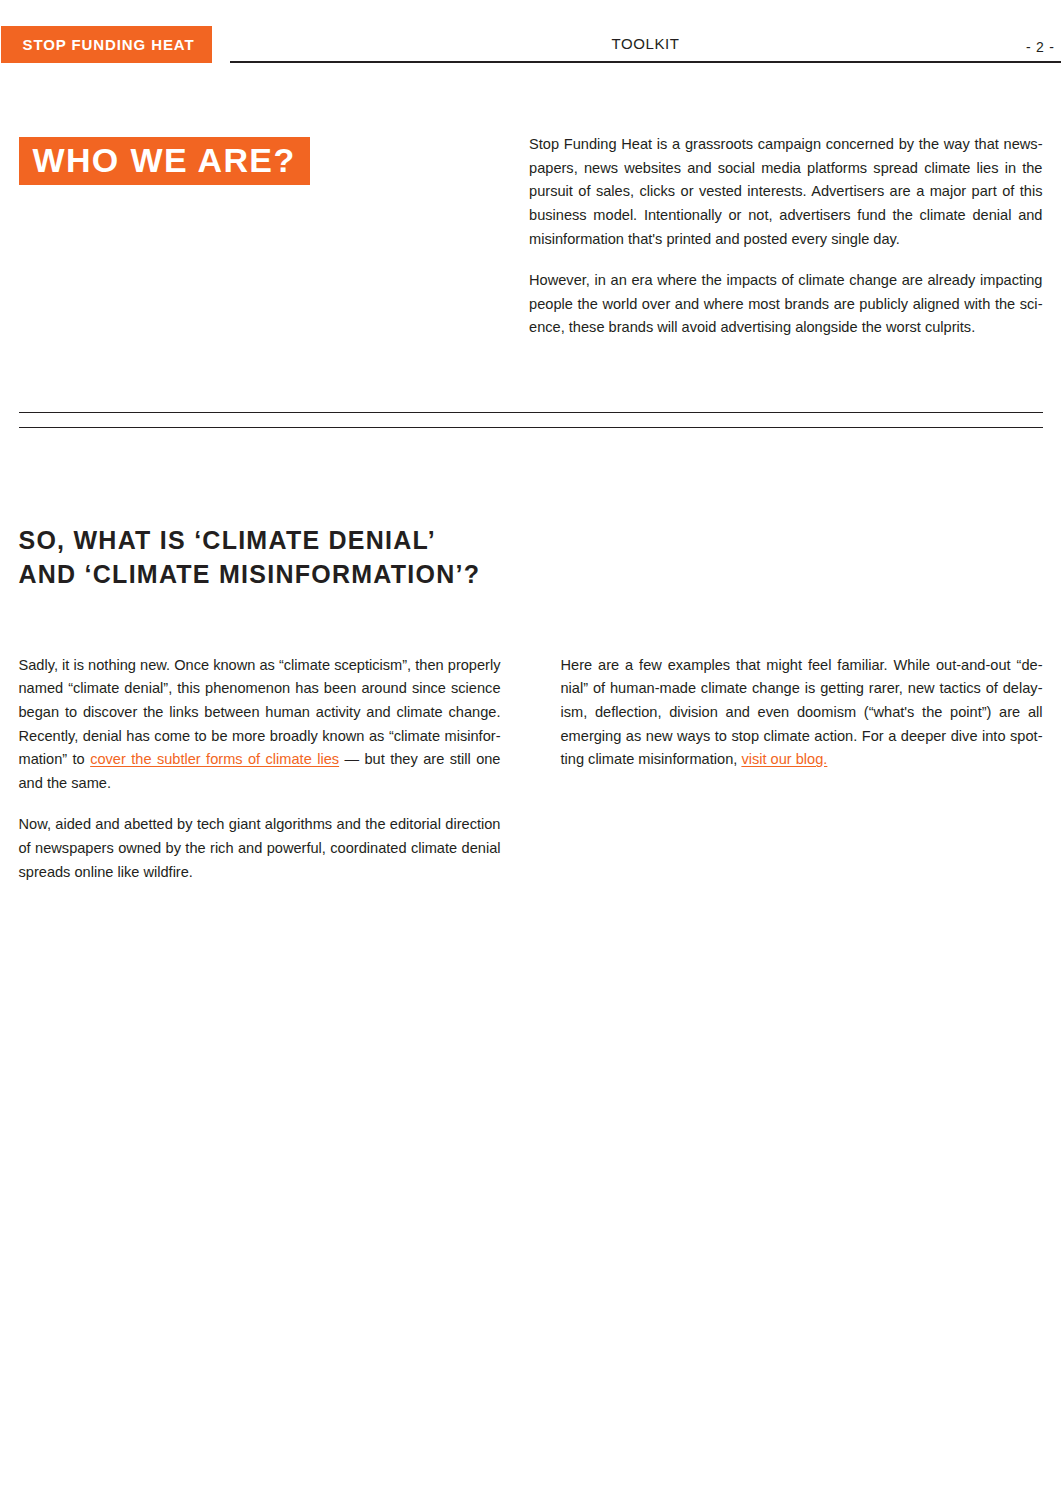STOP FUNDING HEAT
TOOLKIT - 2 -
WHO WE ARE?
Stop Funding Heat is a grassroots campaign concerned by the way that newspapers, news websites and social media platforms spread climate lies in the pursuit of sales, clicks or vested interests. Advertisers are a major part of this business model. Intentionally or not, advertisers fund the climate denial and misinformation that's printed and posted every single day.
However, in an era where the impacts of climate change are already impacting people the world over and where most brands are publicly aligned with the science, these brands will avoid advertising alongside the worst culprits.
SO, WHAT IS ‘CLIMATE DENIAL’
AND ‘CLIMATE MISINFORMATION’?
Sadly, it is nothing new. Once known as “climate scepticism”, then properly named “climate denial”, this phenomenon has been around since science began to discover the links between human activity and climate change. Recently, denial has come to be more broadly known as “climate misinformation” to cover the subtler forms of climate lies — but they are still one and the same.
Now, aided and abetted by tech giant algorithms and the editorial direction of newspapers owned by the rich and powerful, coordinated climate denial spreads online like wildfire.
Here are a few examples that might feel familiar. While out-and-out “denial” of human-made climate change is getting rarer, new tactics of delayism, deflection, division and even doomism (“what's the point”) are all emerging as new ways to stop climate action. For a deeper dive into spotting climate misinformation, visit our blog.